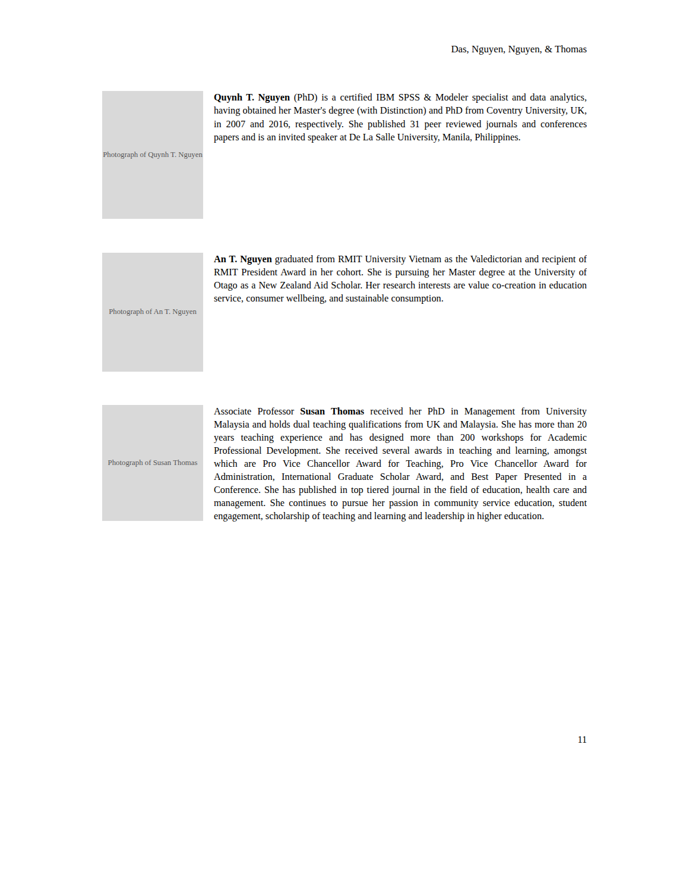Das, Nguyen, Nguyen, & Thomas
Photograph of Quynh T. Nguyen
Quynh T. Nguyen (PhD) is a certified IBM SPSS & Modeler specialist and data analytics, having obtained her Master's degree (with Distinction) and PhD from Coventry University, UK, in 2007 and 2016, respectively. She published 31 peer reviewed journals and conferences papers and is an invited speaker at De La Salle University, Manila, Philippines.
Photograph of An T. Nguyen
An T. Nguyen graduated from RMIT University Vietnam as the Valedictorian and recipient of RMIT President Award in her cohort. She is pursuing her Master degree at the University of Otago as a New Zealand Aid Scholar. Her research interests are value co-creation in education service, consumer wellbeing, and sustainable consumption.
Photograph of Susan Thomas
Associate Professor Susan Thomas received her PhD in Management from University Malaysia and holds dual teaching qualifications from UK and Malaysia. She has more than 20 years teaching experience and has designed more than 200 workshops for Academic Professional Development. She received several awards in teaching and learning, amongst which are Pro Vice Chancellor Award for Teaching, Pro Vice Chancellor Award for Administration, International Graduate Scholar Award, and Best Paper Presented in a Conference. She has published in top tiered journal in the field of education, health care and management. She continues to pursue her passion in community service education, student engagement, scholarship of teaching and learning and leadership in higher education.
11